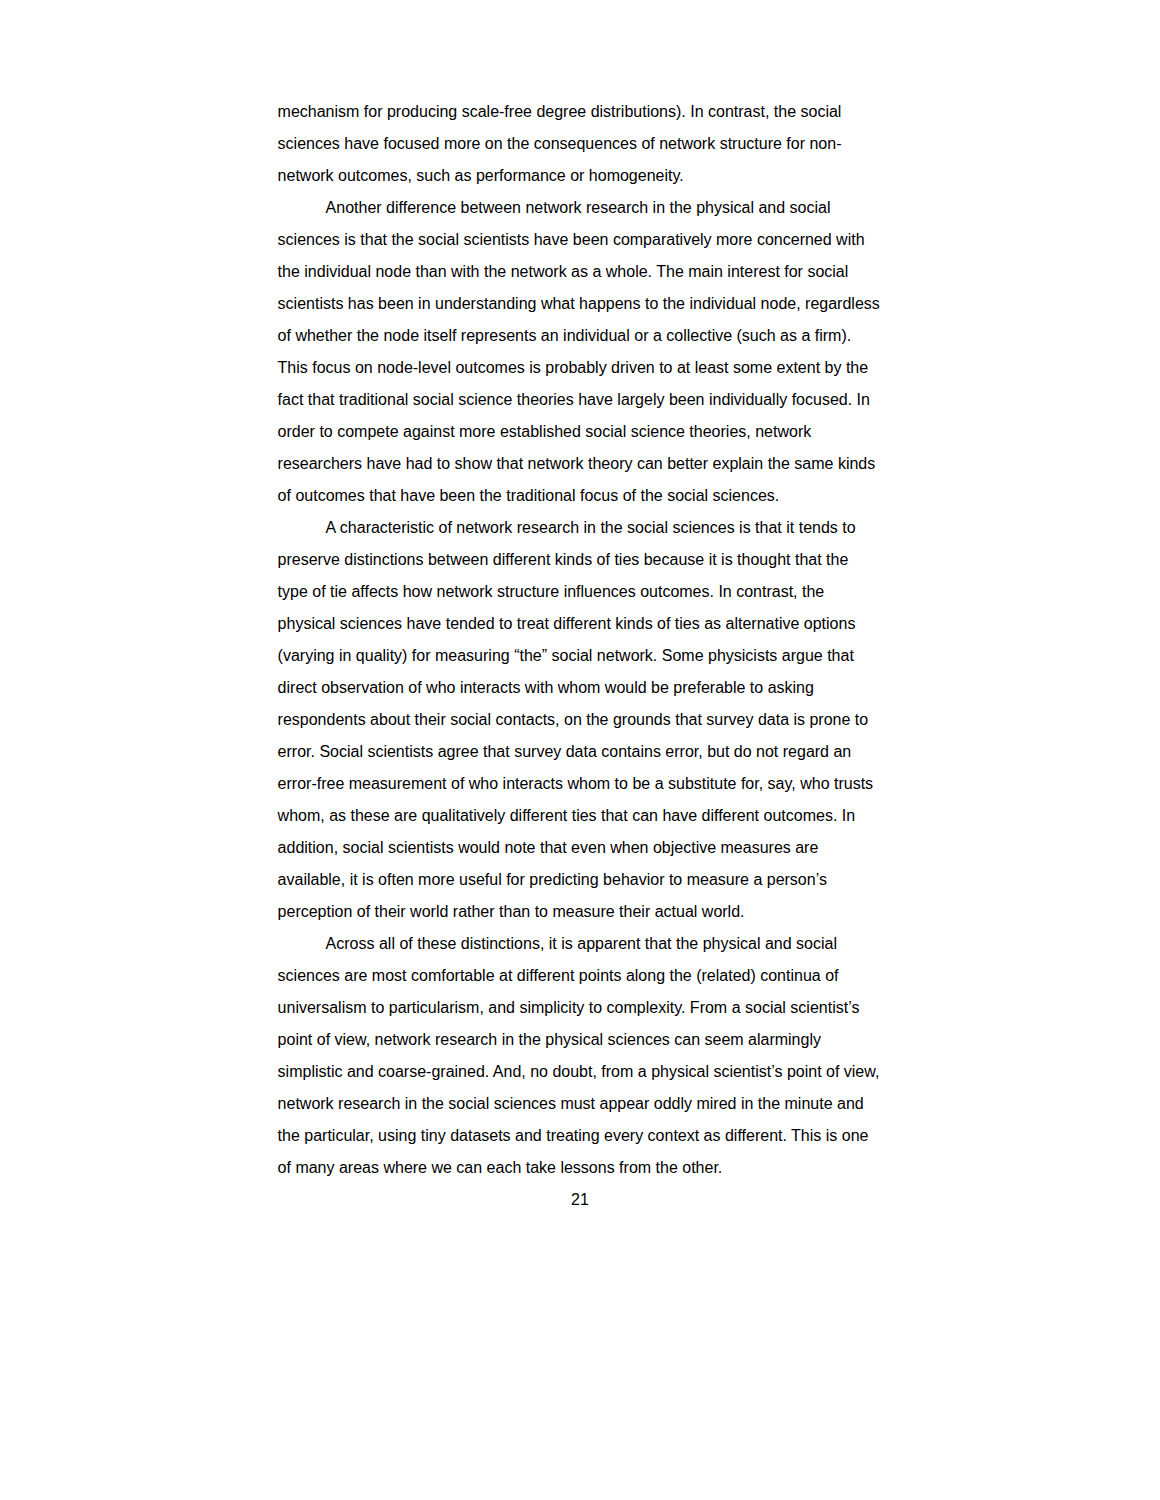mechanism for producing scale-free degree distributions). In contrast, the social sciences have focused more on the consequences of network structure for non-network outcomes, such as performance or homogeneity.
Another difference between network research in the physical and social sciences is that the social scientists have been comparatively more concerned with the individual node than with the network as a whole. The main interest for social scientists has been in understanding what happens to the individual node, regardless of whether the node itself represents an individual or a collective (such as a firm). This focus on node-level outcomes is probably driven to at least some extent by the fact that traditional social science theories have largely been individually focused. In order to compete against more established social science theories, network researchers have had to show that network theory can better explain the same kinds of outcomes that have been the traditional focus of the social sciences.
A characteristic of network research in the social sciences is that it tends to preserve distinctions between different kinds of ties because it is thought that the type of tie affects how network structure influences outcomes. In contrast, the physical sciences have tended to treat different kinds of ties as alternative options (varying in quality) for measuring “the” social network. Some physicists argue that direct observation of who interacts with whom would be preferable to asking respondents about their social contacts, on the grounds that survey data is prone to error. Social scientists agree that survey data contains error, but do not regard an error-free measurement of who interacts whom to be a substitute for, say, who trusts whom, as these are qualitatively different ties that can have different outcomes. In addition, social scientists would note that even when objective measures are available, it is often more useful for predicting behavior to measure a person’s perception of their world rather than to measure their actual world.
Across all of these distinctions, it is apparent that the physical and social sciences are most comfortable at different points along the (related) continua of universalism to particularism, and simplicity to complexity. From a social scientist’s point of view, network research in the physical sciences can seem alarmingly simplistic and coarse-grained. And, no doubt, from a physical scientist’s point of view, network research in the social sciences must appear oddly mired in the minute and the particular, using tiny datasets and treating every context as different. This is one of many areas where we can each take lessons from the other.
21